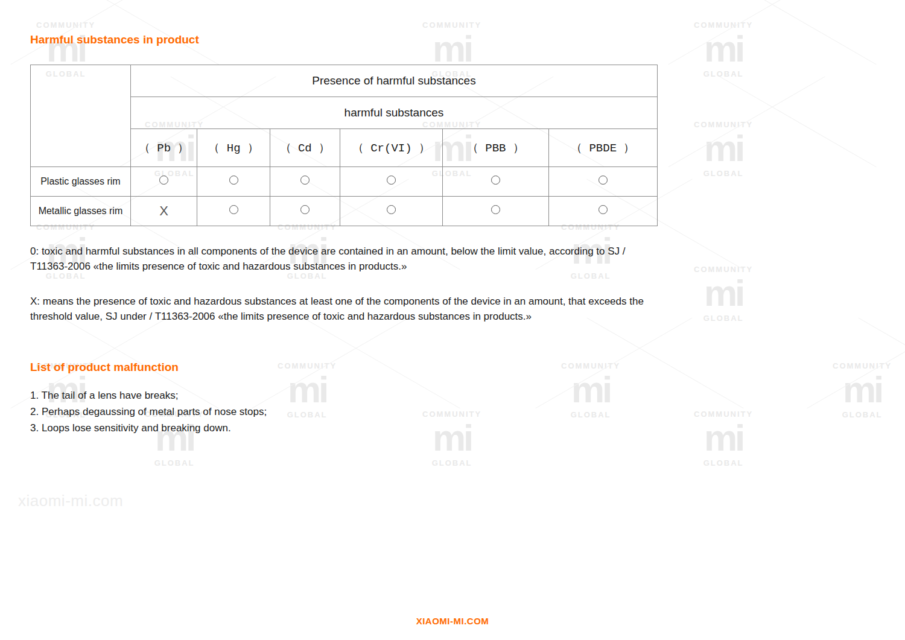COMMUNITY mi GLOBAL
COMMUNITY mi GLOBAL
COMMUNITY mi GLOBAL
COMMUNITY mi GLOBAL
COMMUNITY mi GLOBAL
COMMUNITY mi GLOBAL
COMMUNITY mi GLOBAL
COMMUNITY mi GLOBAL
COMMUNITY mi GLOBAL
COMMUNITY mi GLOBAL
COMMUNITY mi GLOBAL
COMMUNITY mi GLOBAL
COMMUNITY mi GLOBAL
COMMUNITY mi GLOBAL
COMMUNITY mi GLOBAL
COMMUNITY mi GLOBAL
COMMUNITY mi GLOBAL
xiaomi-mi.com
Harmful substances in product
| | Presence of harmful substances |
| harmful substances |
| （ Pb ） | （ Hg ） | （ Cd ） | （ Cr(VI) ） | （ PBB ） | （ PBDE ） |
| Plastic glasses rim | | | | | | |
| Metallic glasses rim | X | | | | | |
0: toxic and harmful substances in all components of the device are contained in an amount, below the limit value, according to SJ / T11363-2006 «the limits presence of toxic and hazardous substances in products.»
X: means the presence of toxic and hazardous substances at least one of the components of the device in an amount, that exceeds the threshold value, SJ under / T11363-2006 «the limits presence of toxic and hazardous substances in products.»
List of product malfunction
1. The tail of a lens have breaks;
2. Perhaps degaussing of metal parts of nose stops;
3. Loops lose sensitivity and breaking down.
XIAOMI-MI.COM